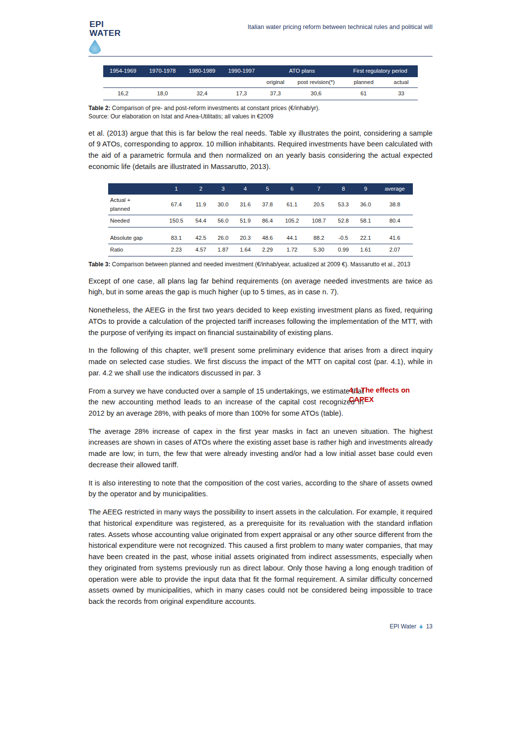EPI WATER
Italian water pricing reform between technical rules and political will
| 1954-1969 | 1970-1978 | 1980-1989 | 1990-1997 | ATO plans | First regulatory period |
| --- | --- | --- | --- | --- | --- |
| | | | | original | post revision(*) | planned | actual |
| 16,2 | 18,0 | 32,4 | 17,3 | 37,3 | 30,6 | 61 | 33 |
Table 2: Comparison of pre- and post-reform investments at constant prices (€/inhab/yr).
Source: Our elaboration on Istat and Anea-Utilitatis; all values in €2009
et al. (2013) argue that this is far below the real needs. Table xy illustrates the point, considering a sample of 9 ATOs, corresponding to approx. 10 million inhabitants. Required investments have been calculated with the aid of a parametric formula and then normalized on an yearly basis considering the actual expected economic life (details are illustrated in Massarutto, 2013).
| | 1 | 2 | 3 | 4 | 5 | 6 | 7 | 8 | 9 | average |
| --- | --- | --- | --- | --- | --- | --- | --- | --- | --- | --- |
| Actual + planned | 67.4 | 11.9 | 30.0 | 31.6 | 37.8 | 61.1 | 20.5 | 53.3 | 36.0 | 38.8 |
| Needed | 150.5 | 54.4 | 56.0 | 51.9 | 86.4 | 105.2 | 108.7 | 52.8 | 58.1 | 80.4 |
| Absolute gap | 83.1 | 42.5 | 26.0 | 20.3 | 48.6 | 44.1 | 88.2 | -0.5 | 22.1 | 41.6 |
| Ratio | 2.23 | 4.57 | 1.87 | 1.64 | 2.29 | 1.72 | 5.30 | 0.99 | 1.61 | 2.07 |
Table 3: Comparison between planned and needed investment (€/inhab/year, actualized at 2009 €). Massarutto et al., 2013
Except of one case, all plans lag far behind requirements (on average needed investments are twice as high, but in some areas the gap is much higher (up to 5 times, as in case n. 7).
Nonetheless, the AEEG in the first two years decided to keep existing investment plans as fixed, requiring ATOs to provide a calculation of the projected tariff increases following the implementation of the MTT, with the purpose of verifying its impact on financial sustainability of existing plans.
In the following of this chapter, we'll present some preliminary evidence that arises from a direct inquiry made on selected case studies. We first discuss the impact of the MTT on capital cost (par. 4.1), while in par. 4.2 we shall use the indicators discussed in par. 3
4.1 The effects on CAPEX
From a survey we have conducted over a sample of 15 undertakings, we estimate that the new accounting method leads to an increase of the capital cost recognized in 2012 by an average 28%, with peaks of more than 100% for some ATOs (table).
The average 28% increase of capex in the first year masks in fact an uneven situation. The highest increases are shown in cases of ATOs where the existing asset base is rather high and investments already made are low; in turn, the few that were already investing and/or had a low initial asset base could even decrease their allowed tariff.
It is also interesting to note that the composition of the cost varies, according to the share of assets owned by the operator and by municipalities.
The AEEG restricted in many ways the possibility to insert assets in the calculation. For example, it required that historical expenditure was registered, as a prerequisite for its revaluation with the standard inflation rates. Assets whose accounting value originated from expert appraisal or any other source different from the historical expenditure were not recognized. This caused a first problem to many water companies, that may have been created in the past, whose initial assets originated from indirect assessments, especially when they originated from systems previously run as direct labour. Only those having a long enough tradition of operation were able to provide the input data that fit the formal requirement. A similar difficulty concerned assets owned by municipalities, which in many cases could not be considered being impossible to trace back the records from original expenditure accounts.
EPI Water 13